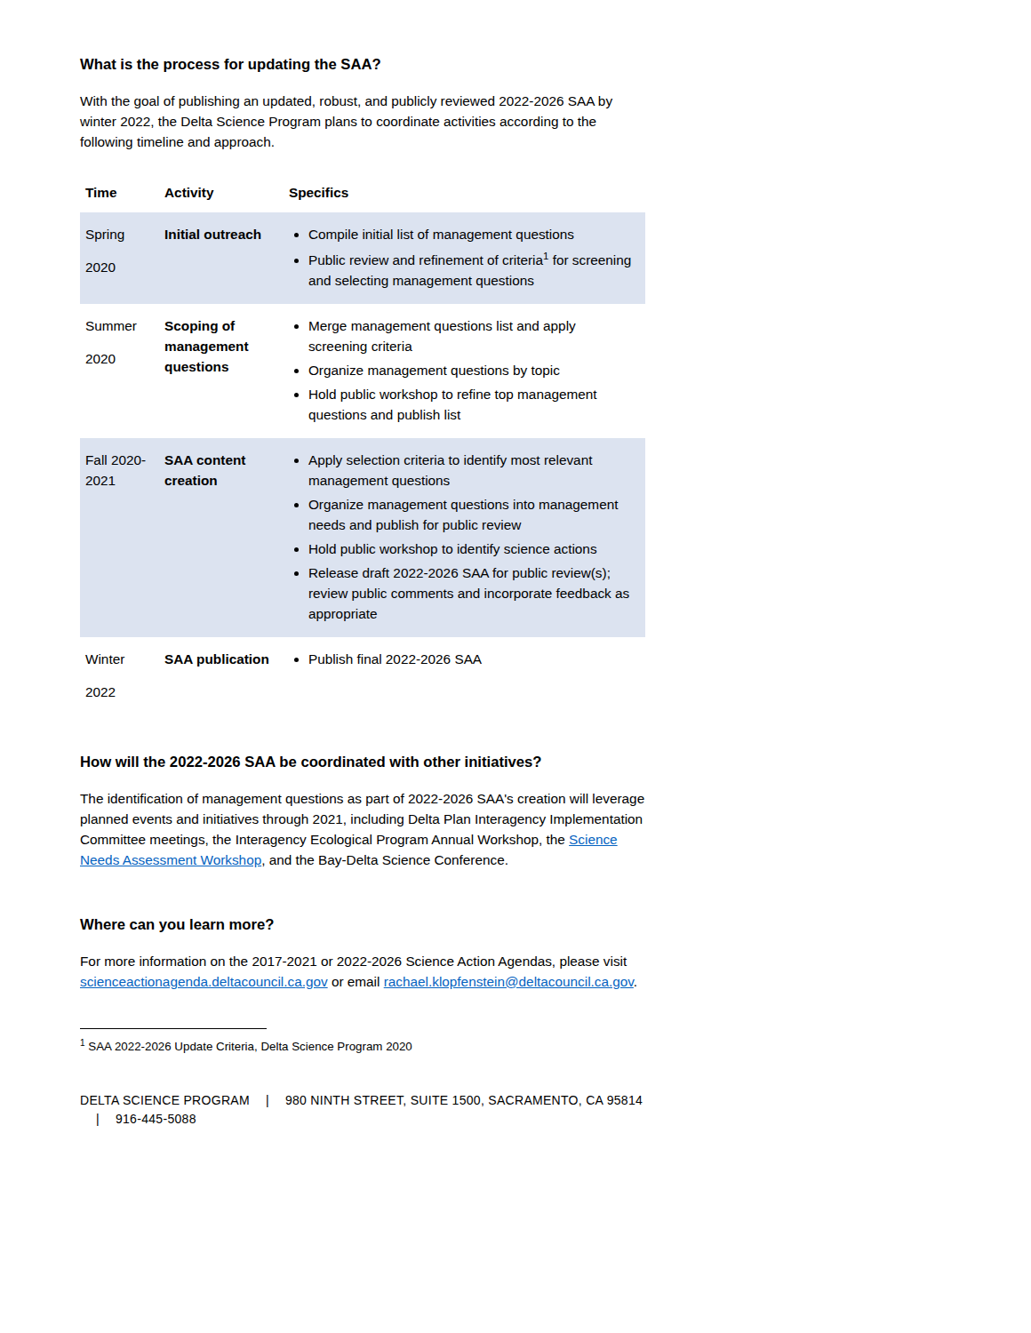What is the process for updating the SAA?
With the goal of publishing an updated, robust, and publicly reviewed 2022-2026 SAA by winter 2022, the Delta Science Program plans to coordinate activities according to the following timeline and approach.
| Time | Activity | Specifics |
| --- | --- | --- |
| Spring 2020 | Initial outreach | Compile initial list of management questions Public review and refinement of criteria 1 for screening and selecting management questions |
| Summer 2020 | Scoping of management questions | Merge management questions list and apply screening criteria Organize management questions by topic Hold public workshop to refine top management questions and publish list |
| Fall 2020-2021 | SAA content creation | Apply selection criteria to identify most relevant management questions Organize management questions into management needs and publish for public review Hold public workshop to identify science actions Release draft 2022-2026 SAA for public review(s); review public comments and incorporate feedback as appropriate |
| Winter 2022 | SAA publication | Publish final 2022-2026 SAA |
How will the 2022-2026 SAA be coordinated with other initiatives?
The identification of management questions as part of 2022-2026 SAA's creation will leverage planned events and initiatives through 2021, including Delta Plan Interagency Implementation Committee meetings, the Interagency Ecological Program Annual Workshop, the Science Needs Assessment Workshop, and the Bay-Delta Science Conference.
Where can you learn more?
For more information on the 2017-2021 or 2022-2026 Science Action Agendas, please visit scienceactionagenda.deltacouncil.ca.gov or email rachael.klopfenstein@deltacouncil.ca.gov.
1 SAA 2022-2026 Update Criteria, Delta Science Program 2020
DELTA SCIENCE PROGRAM|980 NINTH STREET, SUITE 1500, SACRAMENTO, CA 95814|916-445-5088